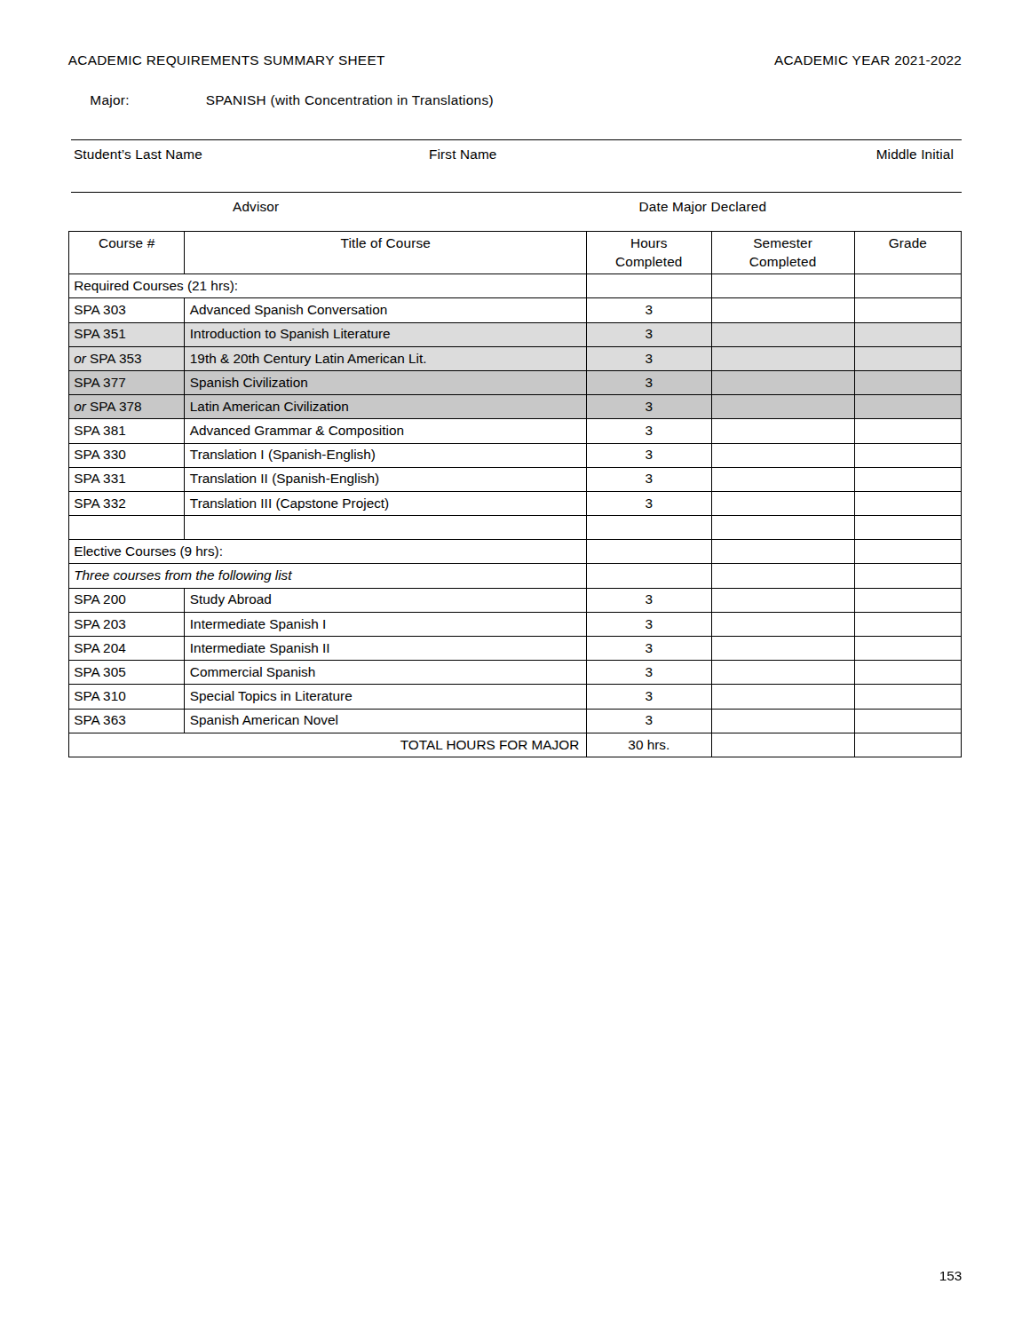ACADEMIC REQUIREMENTS SUMMARY SHEET ACADEMIC YEAR 2021-2022
Major: SPANISH (with Concentration in Translations)
Student’s Last Name First Name Middle Initial
Advisor Date Major Declared
| Course # | Title of Course | Hours Completed | Semester Completed | Grade |
| --- | --- | --- | --- | --- |
| Required Courses (21 hrs): | | | |
| SPA 303 | Advanced Spanish Conversation | 3 | | |
| SPA 351 | Introduction to Spanish Literature | 3 | | |
| or SPA 353 | 19th & 20th Century Latin American Lit. | 3 | | |
| SPA 377 | Spanish Civilization | 3 | | |
| or SPA 378 | Latin American Civilization | 3 | | |
| SPA 381 | Advanced Grammar & Composition | 3 | | |
| SPA 330 | Translation I (Spanish-English) | 3 | | |
| SPA 331 | Translation II (Spanish-English) | 3 | | |
| SPA 332 | Translation III (Capstone Project) | 3 | | |
| Elective Courses (9 hrs): | | | |
| Three courses from the following list | | | |
| SPA 200 | Study Abroad | 3 | | |
| SPA 203 | Intermediate Spanish I | 3 | | |
| SPA 204 | Intermediate Spanish II | 3 | | |
| SPA 305 | Commercial Spanish | 3 | | |
| SPA 310 | Special Topics in Literature | 3 | | |
| SPA 363 | Spanish American Novel | 3 | | |
| TOTAL HOURS FOR MAJOR | 30 hrs. | | |
153